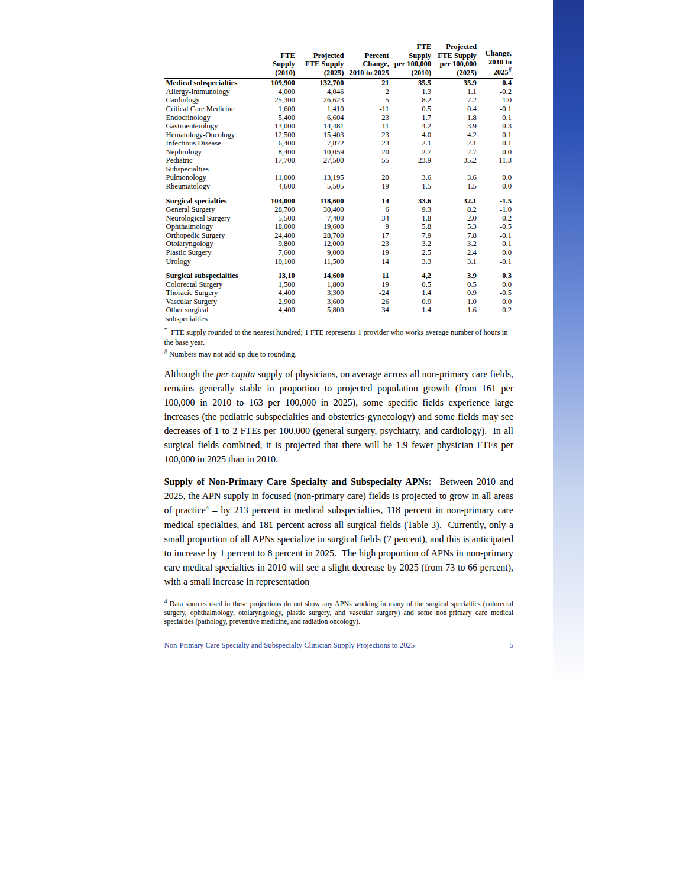| | FTE Supply (2010) | Projected FTE Supply (2025) | Percent Change, 2010 to 2025 | FTE Supply per 100,000 (2010) | Projected FTE Supply per 100,000 (2025) | Change, 2010 to 2025 # |
| --- | --- | --- | --- | --- | --- | --- |
| Medical subspecialties | 109,900 | 132,700 | 21 | 35.5 | 35.9 | 0.4 |
| Allergy-Immunology | 4,000 | 4,046 | 2 | 1.3 | 1.1 | -0.2 |
| Cardiology | 25,300 | 26,623 | 5 | 8.2 | 7.2 | -1.0 |
| Critical Care Medicine | 1,600 | 1,410 | -11 | 0.5 | 0.4 | -0.1 |
| Endocrinology | 5,400 | 6,604 | 23 | 1.7 | 1.8 | 0.1 |
| Gastroenterology | 13,000 | 14,481 | 11 | 4.2 | 3.9 | -0.3 |
| Hematology-Oncology | 12,500 | 15,403 | 23 | 4.0 | 4.2 | 0.1 |
| Infectious Disease | 6,400 | 7,872 | 23 | 2.1 | 2.1 | 0.1 |
| Nephrology | 8,400 | 10,059 | 20 | 2.7 | 2.7 | 0.0 |
| Pediatric | 17,700 | 27,500 | 55 | 23.9 | 35.2 | 11.3 |
| Subspecialties | | | | | | |
| Pulmonology | 11,000 | 13,195 | 20 | 3.6 | 3.6 | 0.0 |
| Rheumatology | 4,600 | 5,505 | 19 | 1.5 | 1.5 | 0.0 |
| Surgical specialties | 104,000 | 118,600 | 14 | 33.6 | 32.1 | -1.5 |
| General Surgery | 28,700 | 30,400 | 6 | 9.3 | 8.2 | -1.0 |
| Neurological Surgery | 5,500 | 7,400 | 34 | 1.8 | 2.0 | 0.2 |
| Ophthalmology | 18,000 | 19,600 | 9 | 5.8 | 5.3 | -0.5 |
| Orthopedic Surgery | 24,400 | 28,700 | 17 | 7.9 | 7.8 | -0.1 |
| Otolaryngology | 9,800 | 12,000 | 23 | 3.2 | 3.2 | 0.1 |
| Plastic Surgery | 7,600 | 9,000 | 19 | 2.5 | 2.4 | 0.0 |
| Urology | 10,100 | 11,500 | 14 | 3.3 | 3.1 | -0.1 |
| Surgical subspecialties | 13,10 | 14,600 | 11 | 4,2 | 3.9 | -0.3 |
| Colorectal Surgery | 1,500 | 1,800 | 19 | 0.5 | 0.5 | 0.0 |
| Thoracic Surgery | 4,400 | 3,300 | -24 | 1.4 | 0.9 | -0.5 |
| Vascular Surgery | 2,900 | 3,600 | 26 | 0.9 | 1.0 | 0.0 |
| Other surgical | 4,400 | 5,800 | 34 | 1.4 | 1.6 | 0.2 |
| subspecialties | | | | | | |
* FTE supply rounded to the nearest hundred; 1 FTE represents 1 provider who works average number of hours in the base year.
# Numbers may not add-up due to rounding.
Although the per capita supply of physicians, on average across all non-primary care fields, remains generally stable in proportion to projected population growth (from 161 per 100,000 in 2010 to 163 per 100,000 in 2025), some specific fields experience large increases (the pediatric subspecialties and obstetrics-gynecology) and some fields may see decreases of 1 to 2 FTEs per 100,000 (general surgery, psychiatry, and cardiology). In all surgical fields combined, it is projected that there will be 1.9 fewer physician FTEs per 100,000 in 2025 than in 2010.
Supply of Non-Primary Care Specialty and Subspecialty APNs: Between 2010 and 2025, the APN supply in focused (non-primary care) fields is projected to grow in all areas of practice4 – by 213 percent in medical subspecialties, 118 percent in non-primary care medical specialties, and 181 percent across all surgical fields (Table 3). Currently, only a small proportion of all APNs specialize in surgical fields (7 percent), and this is anticipated to increase by 1 percent to 8 percent in 2025. The high proportion of APNs in non-primary care medical specialties in 2010 will see a slight decrease by 2025 (from 73 to 66 percent), with a small increase in representation
4 Data sources used in these projections do not show any APNs working in many of the surgical specialties (colorectal surgery, ophthalmology, otolaryngology, plastic surgery, and vascular surgery) and some non-primary care medical specialties (pathology, preventive medicine, and radiation oncology).
Non-Primary Care Specialty and Subspecialty Clinician Supply Projections to 2025 5